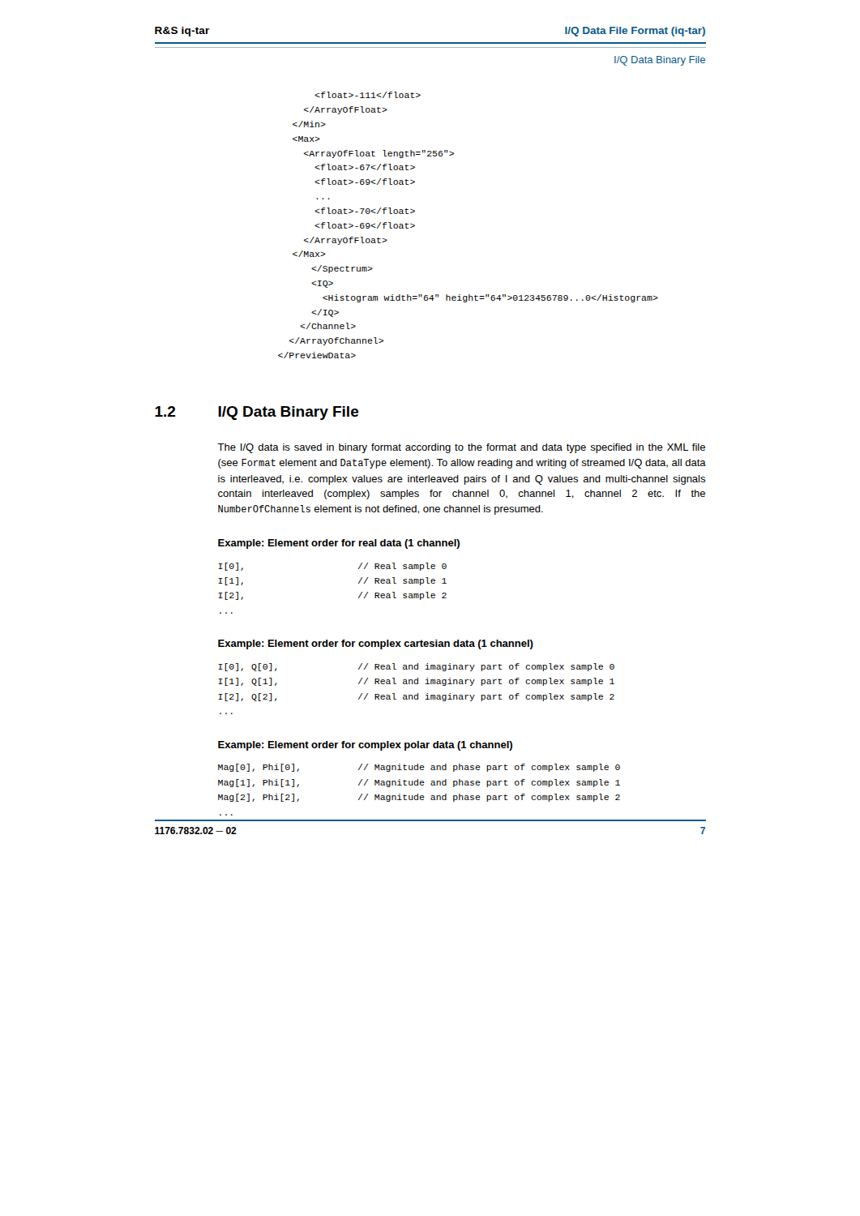R&S iq-tar
I/Q Data File Format (iq-tar)
I/Q Data Binary File
    <float>-111</float>
  </ArrayOfFloat>
</Min>
<Max>
  <ArrayOfFloat length="256">
    <float>-67</float>
    <float>-69</float>
    ...
    <float>-70</float>
    <float>-69</float>
  </ArrayOfFloat>
</Max>
      </Spectrum>
      <IQ>
        <Histogram width="64" height="64">0123456789...0</Histogram>
      </IQ>
    </Channel>
  </ArrayOfChannel>
</PreviewData>
1.2 I/Q Data Binary File
The I/Q data is saved in binary format according to the format and data type specified in the XML file (see Format element and DataType element). To allow reading and writing of streamed I/Q data, all data is interleaved, i.e. complex values are interleaved pairs of I and Q values and multi-channel signals contain interleaved (complex) samples for channel 0, channel 1, channel 2 etc. If the NumberOfChannels element is not defined, one channel is presumed.
Example: Element order for real data (1 channel)
I[0],                    // Real sample 0
I[1],                    // Real sample 1
I[2],                    // Real sample 2
...
Example: Element order for complex cartesian data (1 channel)
I[0], Q[0],              // Real and imaginary part of complex sample 0
I[1], Q[1],              // Real and imaginary part of complex sample 1
I[2], Q[2],              // Real and imaginary part of complex sample 2
...
Example: Element order for complex polar data (1 channel)
Mag[0], Phi[0],          // Magnitude and phase part of complex sample 0
Mag[1], Phi[1],          // Magnitude and phase part of complex sample 1
Mag[2], Phi[2],          // Magnitude and phase part of complex sample 2
...
1176.7832.02 ─ 02
7